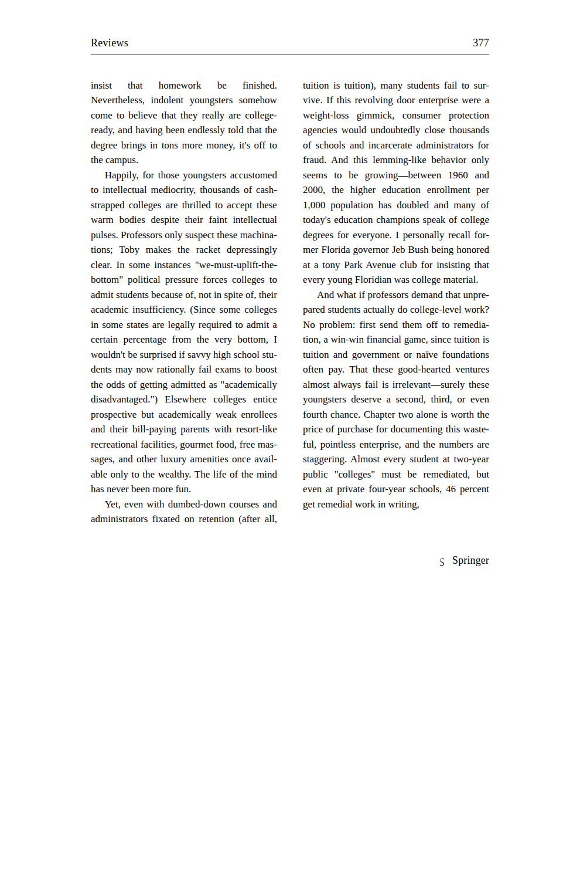Reviews 377
insist that homework be finished. Nevertheless, indolent youngsters somehow come to believe that they really are college-ready, and having been endlessly told that the degree brings in tons more money, it's off to the campus.
Happily, for those youngsters accustomed to intellectual mediocrity, thousands of cash-strapped colleges are thrilled to accept these warm bodies despite their faint intellectual pulses. Professors only suspect these machinations; Toby makes the racket depressingly clear. In some instances "we-must-uplift-the-bottom" political pressure forces colleges to admit students because of, not in spite of, their academic insufficiency. (Since some colleges in some states are legally required to admit a certain percentage from the very bottom, I wouldn't be surprised if savvy high school students may now rationally fail exams to boost the odds of getting admitted as "academically disadvantaged.") Elsewhere colleges entice prospective but academically weak enrollees and their bill-paying parents with resort-like recreational facilities, gourmet food, free massages, and other luxury amenities once available only to the wealthy. The life of the mind has never been more fun.
Yet, even with dumbed-down courses and administrators fixated on retention (after all, tuition is tuition), many students fail to survive. If this revolving door enterprise were a weight-loss gimmick, consumer protection agencies would undoubtedly close thousands of schools and incarcerate administrators for fraud. And this lemming-like behavior only seems to be growing—between 1960 and 2000, the higher education enrollment per 1,000 population has doubled and many of today's education champions speak of college degrees for everyone. I personally recall former Florida governor Jeb Bush being honored at a tony Park Avenue club for insisting that every young Floridian was college material.
And what if professors demand that unprepared students actually do college-level work? No problem: first send them off to remediation, a win-win financial game, since tuition is tuition and government or naïve foundations often pay. That these good-hearted ventures almost always fail is irrelevant—surely these youngsters deserve a second, third, or even fourth chance. Chapter two alone is worth the price of purchase for documenting this wasteful, pointless enterprise, and the numbers are staggering. Almost every student at two-year public "colleges" must be remediated, but even at private four-year schools, 46 percent get remedial work in writing,
Springer